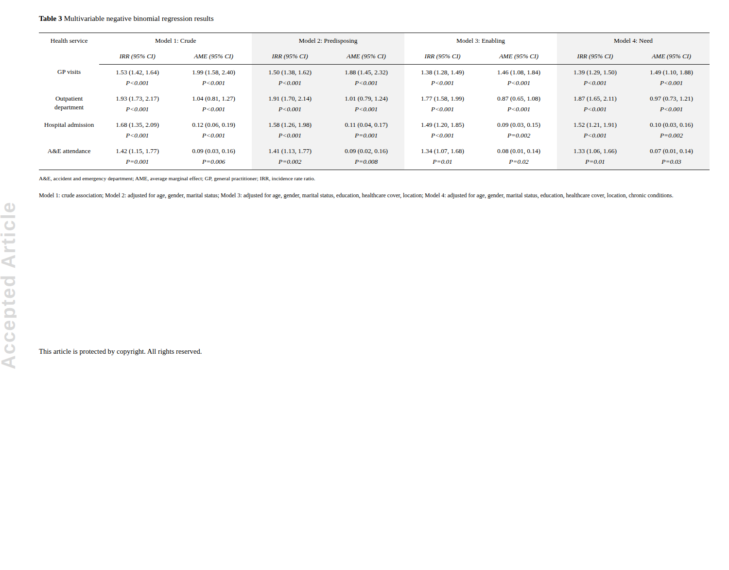Accepted Article
Table 3 Multivariable negative binomial regression results
| Health service | Model 1: Crude | Model 2: Predisposing | Model 3: Enabling | Model 4: Need |
| --- | --- | --- | --- | --- |
| IRR (95% CI) | AME (95% CI) | IRR (95% CI) | AME (95% CI) | IRR (95% CI) | AME (95% CI) | IRR (95% CI) | AME (95% CI) |
| GP visits | 1.53 (1.42, 1.64) P<0.001 | 1.99 (1.58, 2.40) P<0.001 | 1.50 (1.38, 1.62) P<0.001 | 1.88 (1.45, 2.32) P<0.001 | 1.38 (1.28, 1.49) P<0.001 | 1.46 (1.08, 1.84) P<0.001 | 1.39 (1.29, 1.50) P<0.001 | 1.49 (1.10, 1.88) P<0.001 |
| Outpatient department | 1.93 (1.73, 2.17) P<0.001 | 1.04 (0.81, 1.27) P<0.001 | 1.91 (1.70, 2.14) P<0.001 | 1.01 (0.79, 1.24) P<0.001 | 1.77 (1.58, 1.99) P<0.001 | 0.87 (0.65, 1.08) P<0.001 | 1.87 (1.65, 2.11) P<0.001 | 0.97 (0.73, 1.21) P<0.001 |
| Hospital admission | 1.68 (1.35, 2.09) P<0.001 | 0.12 (0.06, 0.19) P<0.001 | 1.58 (1.26, 1.98) P<0.001 | 0.11 (0.04, 0.17) P=0.001 | 1.49 (1.20, 1.85) P<0.001 | 0.09 (0.03, 0.15) P=0.002 | 1.52 (1.21, 1.91) P<0.001 | 0.10 (0.03, 0.16) P=0.002 |
| A&E attendance | 1.42 (1.15, 1.77) P=0.001 | 0.09 (0.03, 0.16) P=0.006 | 1.41 (1.13, 1.77) P=0.002 | 0.09 (0.02, 0.16) P=0.008 | 1.34 (1.07, 1.68) P=0.01 | 0.08 (0.01, 0.14) P=0.02 | 1.33 (1.06, 1.66) P=0.01 | 0.07 (0.01, 0.14) P=0.03 |
A&E, accident and emergency department; AME, average marginal effect; GP, general practitioner; IRR, incidence rate ratio.
Model 1: crude association; Model 2: adjusted for age, gender, marital status; Model 3: adjusted for age, gender, marital status, education, healthcare cover, location; Model 4: adjusted for age, gender, marital status, education, healthcare cover, location, chronic conditions.
This article is protected by copyright. All rights reserved.